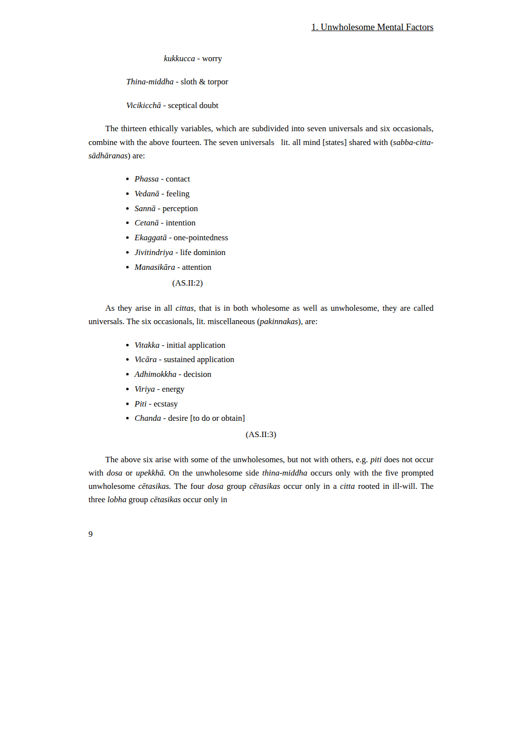1. Unwholesome Mental Factors
kukkucca - worry
Thina-middha - sloth & torpor
Vicikicchā - sceptical doubt
The thirteen ethically variables, which are subdivided into seven universals and six occasionals, combine with the above fourteen. The seven universals lit. all mind [states] shared with (sabba-citta-sādhāranas) are:
Phassa - contact
Vedanā - feeling
Sannā - perception
Cetanā - intention
Ekaggatā - one-pointedness
Jivitindriya - life dominion
Manasikāra - attention
(AS.II:2)
As they arise in all cittas, that is in both wholesome as well as unwholesome, they are called universals. The six occasionals, lit. miscellaneous (pakinnakas), are:
Vitakka - initial application
Vicāra - sustained application
Adhimokkha - decision
Viriya - energy
Piti - ecstasy
Chanda - desire [to do or obtain]
(AS.II:3)
The above six arise with some of the unwholesomes, but not with others, e.g. piti does not occur with dosa or upekkhā. On the unwholesome side thina-middha occurs only with the five prompted unwholesome cētasikas. The four dosa group cētasikas occur only in a citta rooted in ill-will. The three lobha group cētasikas occur only in
9